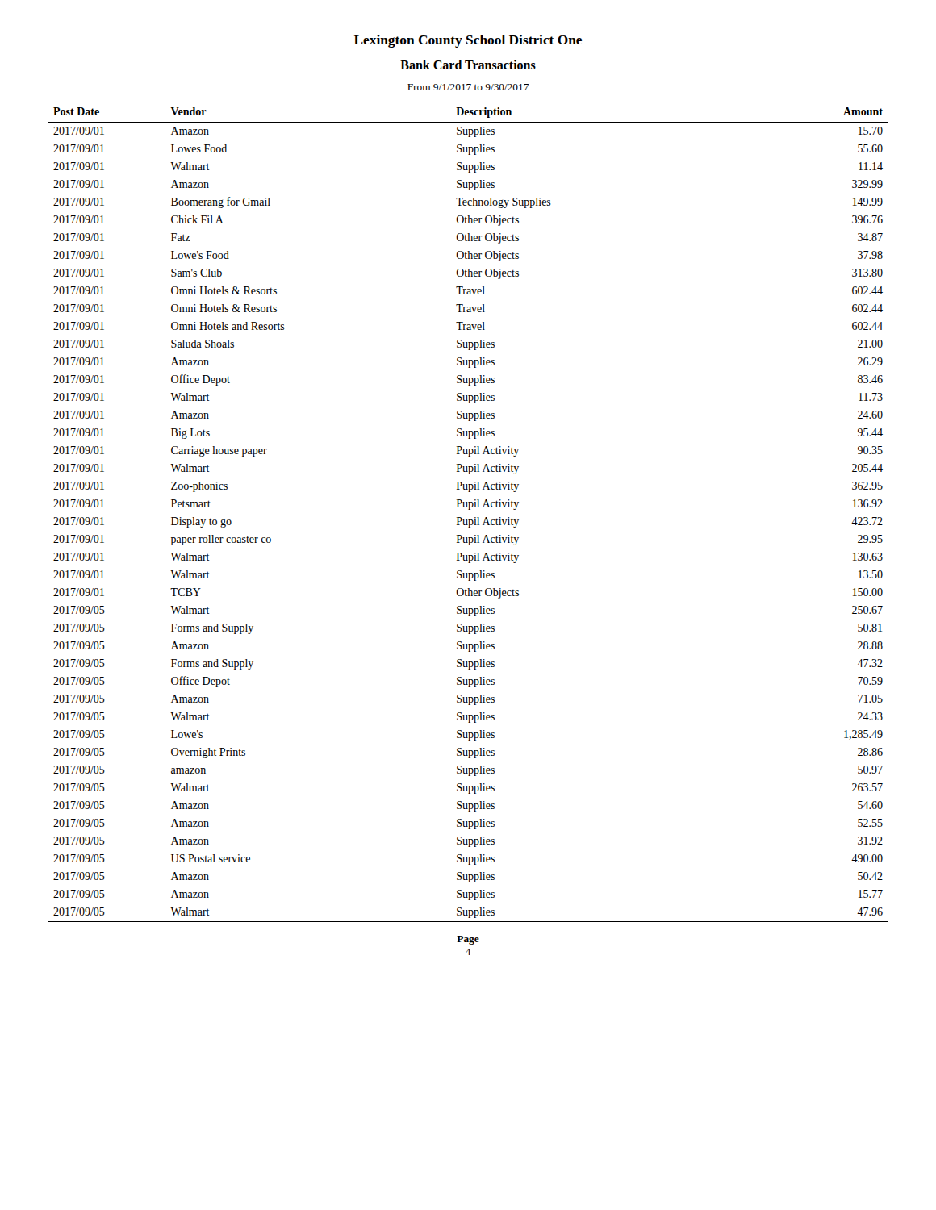Lexington County School District One
Bank Card Transactions
From 9/1/2017 to 9/30/2017
| Post Date | Vendor | Description | Amount |
| --- | --- | --- | --- |
| 2017/09/01 | Amazon | Supplies | 15.70 |
| 2017/09/01 | Lowes Food | Supplies | 55.60 |
| 2017/09/01 | Walmart | Supplies | 11.14 |
| 2017/09/01 | Amazon | Supplies | 329.99 |
| 2017/09/01 | Boomerang for Gmail | Technology Supplies | 149.99 |
| 2017/09/01 | Chick Fil A | Other Objects | 396.76 |
| 2017/09/01 | Fatz | Other Objects | 34.87 |
| 2017/09/01 | Lowe's Food | Other Objects | 37.98 |
| 2017/09/01 | Sam's Club | Other Objects | 313.80 |
| 2017/09/01 | Omni Hotels & Resorts | Travel | 602.44 |
| 2017/09/01 | Omni Hotels & Resorts | Travel | 602.44 |
| 2017/09/01 | Omni Hotels and Resorts | Travel | 602.44 |
| 2017/09/01 | Saluda Shoals | Supplies | 21.00 |
| 2017/09/01 | Amazon | Supplies | 26.29 |
| 2017/09/01 | Office Depot | Supplies | 83.46 |
| 2017/09/01 | Walmart | Supplies | 11.73 |
| 2017/09/01 | Amazon | Supplies | 24.60 |
| 2017/09/01 | Big Lots | Supplies | 95.44 |
| 2017/09/01 | Carriage house paper | Pupil Activity | 90.35 |
| 2017/09/01 | Walmart | Pupil Activity | 205.44 |
| 2017/09/01 | Zoo-phonics | Pupil Activity | 362.95 |
| 2017/09/01 | Petsmart | Pupil Activity | 136.92 |
| 2017/09/01 | Display to go | Pupil Activity | 423.72 |
| 2017/09/01 | paper roller coaster co | Pupil Activity | 29.95 |
| 2017/09/01 | Walmart | Pupil Activity | 130.63 |
| 2017/09/01 | Walmart | Supplies | 13.50 |
| 2017/09/01 | TCBY | Other Objects | 150.00 |
| 2017/09/05 | Walmart | Supplies | 250.67 |
| 2017/09/05 | Forms and Supply | Supplies | 50.81 |
| 2017/09/05 | Amazon | Supplies | 28.88 |
| 2017/09/05 | Forms and Supply | Supplies | 47.32 |
| 2017/09/05 | Office Depot | Supplies | 70.59 |
| 2017/09/05 | Amazon | Supplies | 71.05 |
| 2017/09/05 | Walmart | Supplies | 24.33 |
| 2017/09/05 | Lowe's | Supplies | 1,285.49 |
| 2017/09/05 | Overnight Prints | Supplies | 28.86 |
| 2017/09/05 | amazon | Supplies | 50.97 |
| 2017/09/05 | Walmart | Supplies | 263.57 |
| 2017/09/05 | Amazon | Supplies | 54.60 |
| 2017/09/05 | Amazon | Supplies | 52.55 |
| 2017/09/05 | Amazon | Supplies | 31.92 |
| 2017/09/05 | US Postal service | Supplies | 490.00 |
| 2017/09/05 | Amazon | Supplies | 50.42 |
| 2017/09/05 | Amazon | Supplies | 15.77 |
| 2017/09/05 | Walmart | Supplies | 47.96 |
Page
4